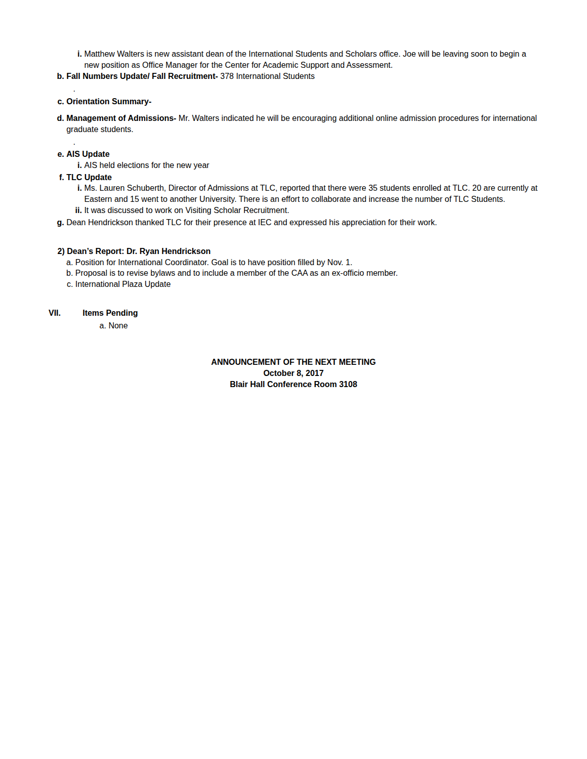Matthew Walters is new assistant dean of the International Students and Scholars office. Joe will be leaving soon to begin a new position as Office Manager for the Center for Academic Support and Assessment.
Fall Numbers Update/ Fall Recruitment- 378 International Students
.
Orientation Summary-
Management of Admissions- Mr. Walters indicated he will be encouraging additional online admission procedures for international graduate students.
.
AIS Update
AIS held elections for the new year
TLC Update
Ms. Lauren Schuberth, Director of Admissions at TLC, reported that there were 35 students enrolled at TLC. 20 are currently at Eastern and 15 went to another University. There is an effort to collaborate and increase the number of TLC Students.
It was discussed to work on Visiting Scholar Recruitment.
Dean Hendrickson thanked TLC for their presence at IEC and expressed his appreciation for their work.
2) Dean’s Report: Dr. Ryan Hendrickson
Position for International Coordinator. Goal is to have position filled by Nov. 1.
Proposal is to revise bylaws and to include a member of the CAA as an ex-officio member.
International Plaza Update
| VII. | Items Pending None |
ANNOUNCEMENT OF THE NEXT MEETING
October 8, 2017
Blair Hall Conference Room 3108